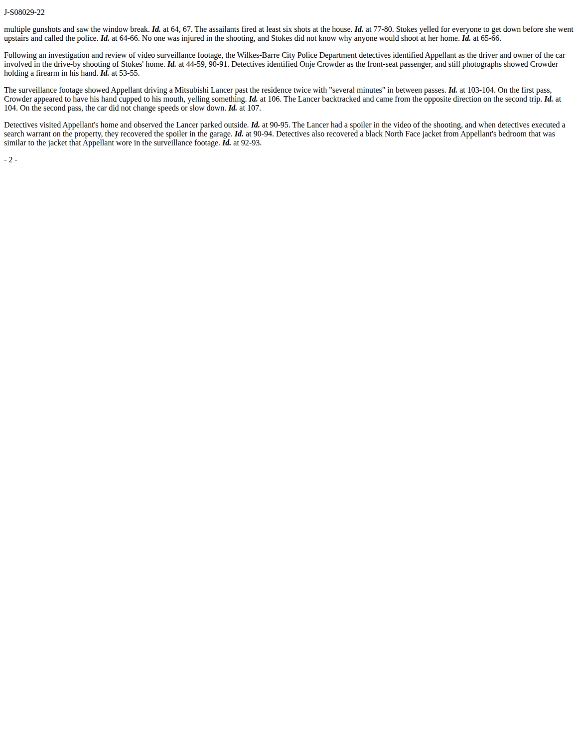J-S08029-22
multiple gunshots and saw the window break. Id. at 64, 67. The assailants fired at least six shots at the house. Id. at 77-80. Stokes yelled for everyone to get down before she went upstairs and called the police. Id. at 64-66. No one was injured in the shooting, and Stokes did not know why anyone would shoot at her home. Id. at 65-66.
Following an investigation and review of video surveillance footage, the Wilkes-Barre City Police Department detectives identified Appellant as the driver and owner of the car involved in the drive-by shooting of Stokes' home. Id. at 44-59, 90-91. Detectives identified Onje Crowder as the front-seat passenger, and still photographs showed Crowder holding a firearm in his hand. Id. at 53-55.
The surveillance footage showed Appellant driving a Mitsubishi Lancer past the residence twice with "several minutes" in between passes. Id. at 103-104. On the first pass, Crowder appeared to have his hand cupped to his mouth, yelling something. Id. at 106. The Lancer backtracked and came from the opposite direction on the second trip. Id. at 104. On the second pass, the car did not change speeds or slow down. Id. at 107.
Detectives visited Appellant's home and observed the Lancer parked outside. Id. at 90-95. The Lancer had a spoiler in the video of the shooting, and when detectives executed a search warrant on the property, they recovered the spoiler in the garage. Id. at 90-94. Detectives also recovered a black North Face jacket from Appellant's bedroom that was similar to the jacket that Appellant wore in the surveillance footage. Id. at 92-93.
- 2 -